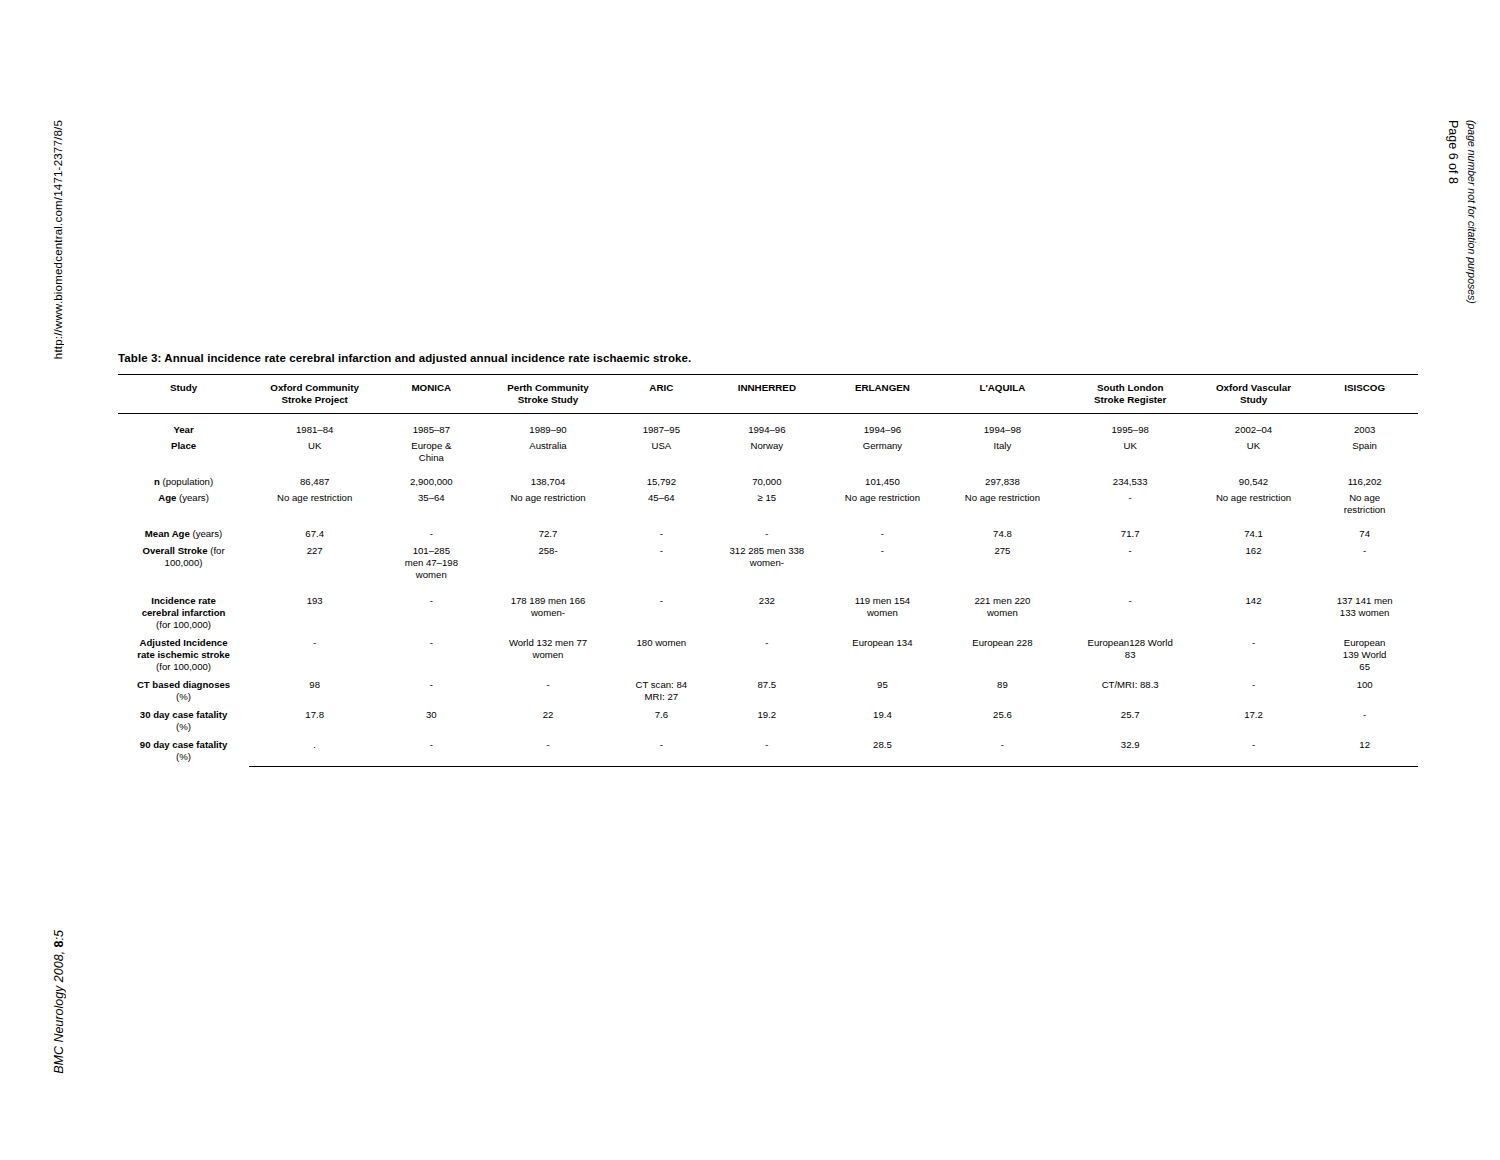http://www.biomedcentral.com/1471-2377/8/5
BMC Neurology 2008, 8:5
Page 6 of 8
(page number not for citation purposes)
Table 3: Annual incidence rate cerebral infarction and adjusted annual incidence rate ischaemic stroke.
| Study | Oxford Community Stroke Project | MONICA | Perth Community Stroke Study | ARIC | INNHERRED | ERLANGEN | L'AQUILA | South London Stroke Register | Oxford Vascular Study | ISISCOG |
| --- | --- | --- | --- | --- | --- | --- | --- | --- | --- | --- |
| Year | 1981–84 | 1985–87 | 1989–90 | 1987–95 | 1994–96 | 1994–96 | 1994–98 | 1995–98 | 2002–04 | 2003 |
| Place | UK | Europe & China | Australia | USA | Norway | Germany | Italy | UK | UK | Spain |
| n (population) | 86,487 | 2,900,000 | 138,704 | 15,792 | 70,000 | 101,450 | 297,838 | 234,533 | 90,542 | 116,202 |
| Age (years) | No age restriction | 35–64 | No age restriction | 45–64 | ≥ 15 | No age restriction | No age restriction | - | No age restriction | No age restriction |
| Mean Age (years) | 67.4 | - | 72.7 | - | - | - | 74.8 | 71.7 | 74.1 | 74 |
| Overall Stroke (for 100,000) | 227 | 101–285 men 47–198 women | 258- | - | 312 285 men 338 women- | - | 275 | - | 162 | - |
| Incidence rate cerebral infarction (for 100,000) | 193 | - | 178 189 men 166 women- | - | 232 | 119 men 154 women | 221 men 220 women | - | 142 | 137 141 men 133 women |
| Adjusted Incidence rate ischemic stroke (for 100,000) | - | - | World 132 men 77 women | 180 women | - | European 134 | European 228 | European128 World 83 | - | European 139 World 65 |
| CT based diagnoses (%) | 98 | - | - | CT scan: 84 MRI: 27 | 87.5 | 95 | 89 | CT/MRI: 88.3 | - | 100 |
| 30 day case fatality (%) | 17.8 | 30 | 22 | 7.6 | 19.2 | 19.4 | 25.6 | 25.7 | 17.2 | - |
| 90 day case fatality (%) | . | - | - | - | - | 28.5 | - | 32.9 | - | 12 |